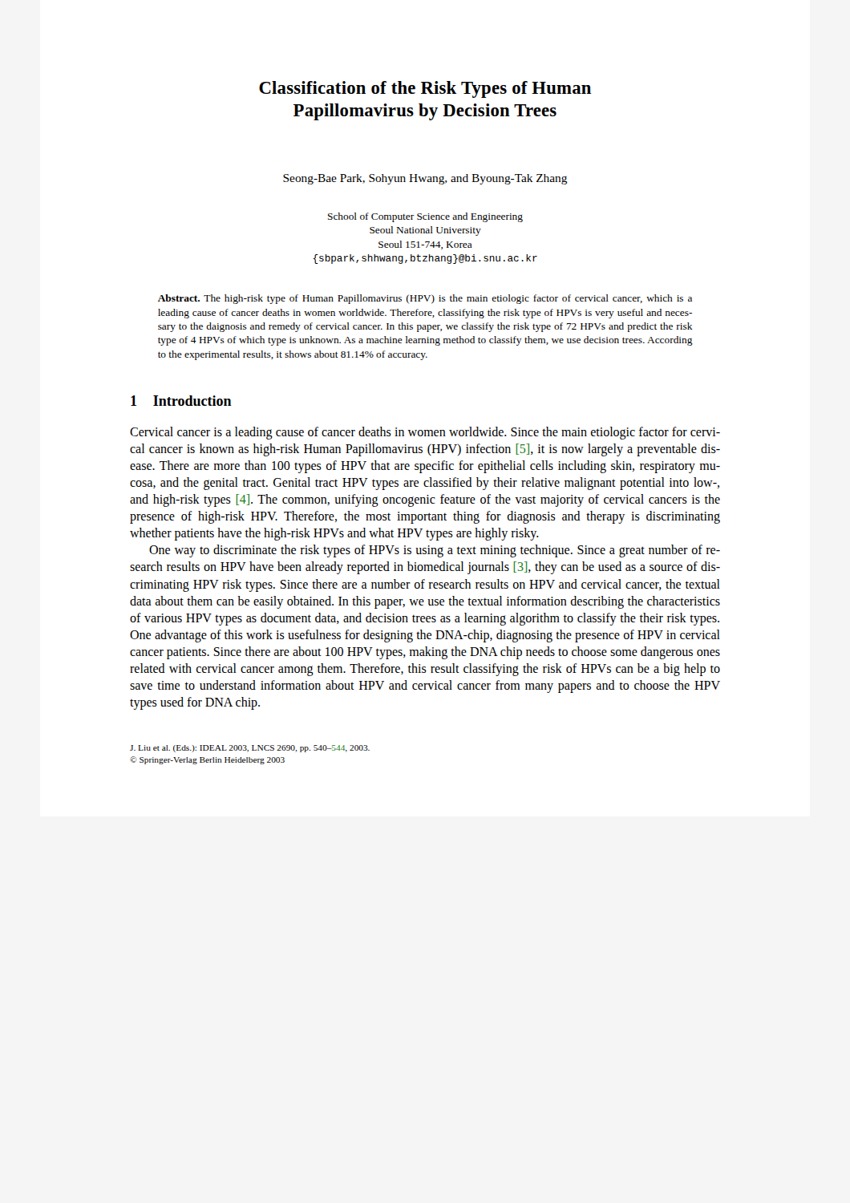Classification of the Risk Types of Human
Papillomavirus by Decision Trees
Seong-Bae Park, Sohyun Hwang, and Byoung-Tak Zhang
School of Computer Science and Engineering
Seoul National University
Seoul 151-744, Korea
{sbpark,shhwang,btzhang}@bi.snu.ac.kr
Abstract. The high-risk type of Human Papillomavirus (HPV) is the main etiologic factor of cervical cancer, which is a leading cause of cancer deaths in women worldwide. Therefore, classifying the risk type of HPVs is very useful and necessary to the daignosis and remedy of cervical cancer. In this paper, we classify the risk type of 72 HPVs and predict the risk type of 4 HPVs of which type is unknown. As a machine learning method to classify them, we use decision trees. According to the experimental results, it shows about 81.14% of accuracy.
1 Introduction
Cervical cancer is a leading cause of cancer deaths in women worldwide. Since the main etiologic factor for cervical cancer is known as high-risk Human Papillomavirus (HPV) infection [5], it is now largely a preventable disease. There are more than 100 types of HPV that are specific for epithelial cells including skin, respiratory mucosa, and the genital tract. Genital tract HPV types are classified by their relative malignant potential into low-, and high-risk types [4]. The common, unifying oncogenic feature of the vast majority of cervical cancers is the presence of high-risk HPV. Therefore, the most important thing for diagnosis and therapy is discriminating whether patients have the high-risk HPVs and what HPV types are highly risky.
One way to discriminate the risk types of HPVs is using a text mining technique. Since a great number of research results on HPV have been already reported in biomedical journals [3], they can be used as a source of discriminating HPV risk types. Since there are a number of research results on HPV and cervical cancer, the textual data about them can be easily obtained. In this paper, we use the textual information describing the characteristics of various HPV types as document data, and decision trees as a learning algorithm to classify the their risk types. One advantage of this work is usefulness for designing the DNA-chip, diagnosing the presence of HPV in cervical cancer patients. Since there are about 100 HPV types, making the DNA chip needs to choose some dangerous ones related with cervical cancer among them. Therefore, this result classifying the risk of HPVs can be a big help to save time to understand information about HPV and cervical cancer from many papers and to choose the HPV types used for DNA chip.
J. Liu et al. (Eds.): IDEAL 2003, LNCS 2690, pp. 540–544, 2003.
© Springer-Verlag Berlin Heidelberg 2003